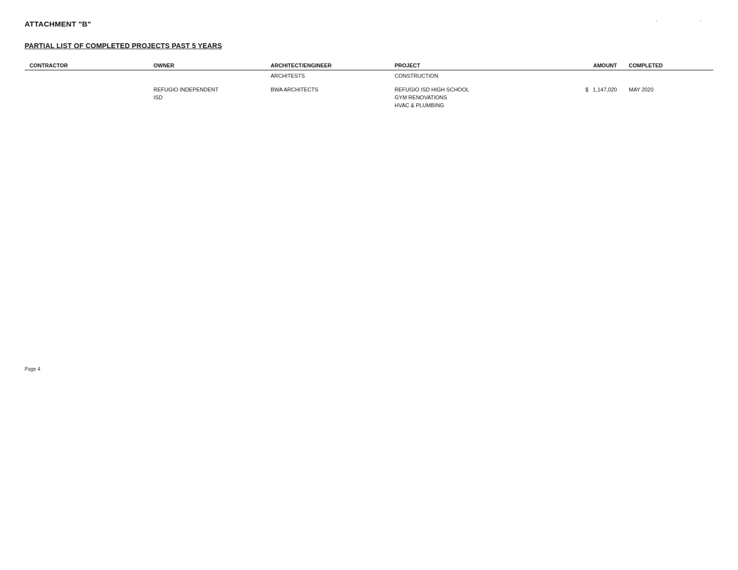· ·
ATTACHMENT "B"
PARTIAL LIST OF COMPLETED PROJECTS PAST 5 YEARS
| CONTRACTOR | OWNER | ARCHITECT/ENGINEER | PROJECT | AMOUNT | COMPLETED |
| --- | --- | --- | --- | --- | --- |
| | | ARCHITESTS | CONSTRUCTION | | |
| | REFUGIO INDEPENDENT ISD | BWA ARCHITECTS | REFUGIO ISD HIGH SCHOOL GYM RENOVATIONS HVAC & PLUMBING | $ 1,147,020 | MAY 2020 |
Page 4